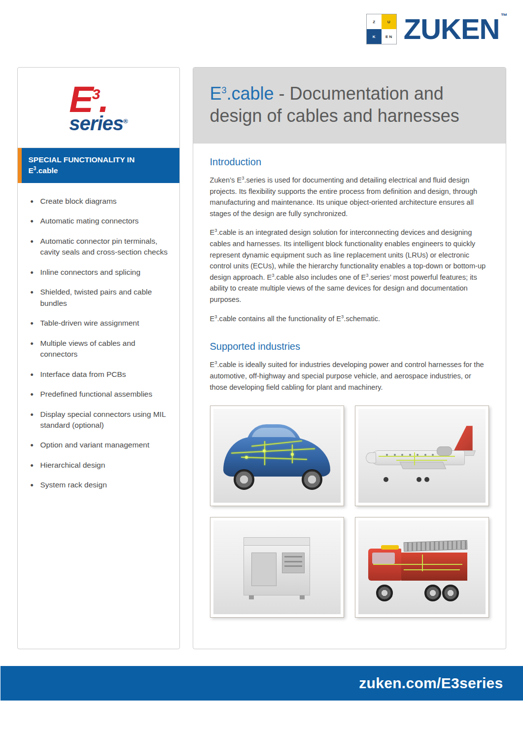Z U K E N
ZUKEN™
E3.
series®
SPECIAL FUNCTIONALITY IN
E3.cable
Create block diagrams
Automatic mating connectors
Automatic connector pin terminals, cavity seals and cross-section checks
Inline connectors and splicing
Shielded, twisted pairs and cable bundles
Table-driven wire assignment
Multiple views of cables and connectors
Interface data from PCBs
Predefined functional assemblies
Display special connectors using MIL standard (optional)
Option and variant management
Hierarchical design
System rack design
E3.cable - Documentation and design of cables and harnesses
Introduction
Zuken’s E3.series is used for documenting and detailing electrical and fluid design projects. Its flexibility supports the entire process from definition and design, through manufacturing and maintenance. Its unique object-oriented architecture ensures all stages of the design are fully synchronized.
E3.cable is an integrated design solution for interconnecting devices and designing cables and harnesses. Its intelligent block functionality enables engineers to quickly represent dynamic equipment such as line replacement units (LRUs) or electronic control units (ECUs), while the hierarchy functionality enables a top-down or bottom-up design approach. E3.cable also includes one of E3.series’ most powerful features; its ability to create multiple views of the same devices for design and documentation purposes.
E3.cable contains all the functionality of E3.schematic.
Supported industries
E3.cable is ideally suited for industries developing power and control harnesses for the automotive, off-highway and special purpose vehicle, and aerospace industries, or those developing field cabling for plant and machinery.
zuken.com/E3series